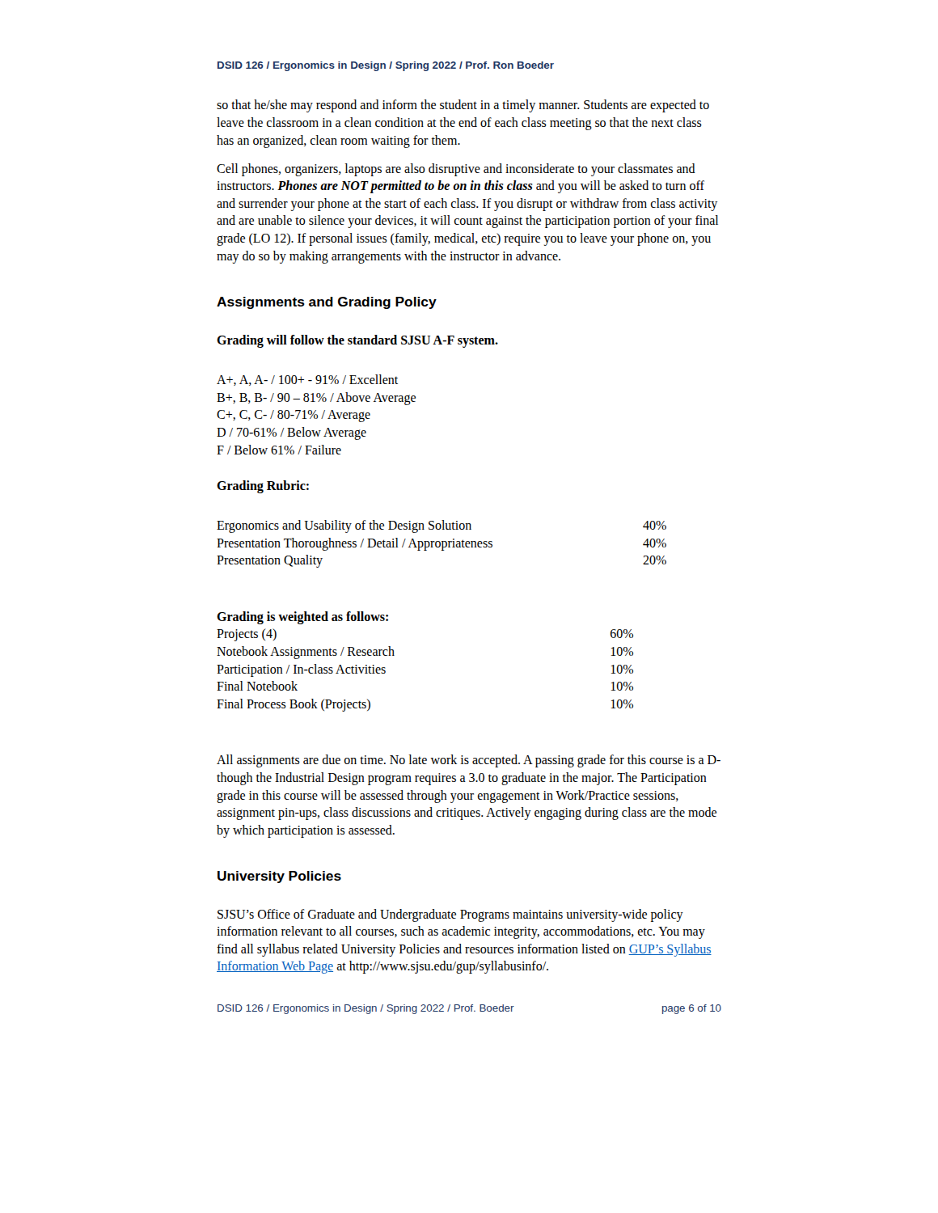DSID 126 / Ergonomics in Design / Spring 2022 / Prof. Ron Boeder
so that he/she may respond and inform the student in a timely manner. Students are expected to leave the classroom in a clean condition at the end of each class meeting so that the next class has an organized, clean room waiting for them.
Cell phones, organizers, laptops are also disruptive and inconsiderate to your classmates and instructors. Phones are NOT permitted to be on in this class and you will be asked to turn off and surrender your phone at the start of each class. If you disrupt or withdraw from class activity and are unable to silence your devices, it will count against the participation portion of your final grade (LO 12). If personal issues (family, medical, etc) require you to leave your phone on, you may do so by making arrangements with the instructor in advance.
Assignments and Grading Policy
Grading will follow the standard SJSU A-F system.
A+, A, A- / 100+ - 91% / Excellent
B+, B, B- / 90 – 81% / Above Average
C+, C, C- / 80-71% / Average
D / 70-61% / Below Average
F / Below 61% / Failure
Grading Rubric:
| Ergonomics and Usability of the Design Solution | 40% |
| Presentation Thoroughness / Detail / Appropriateness | 40% |
| Presentation Quality | 20% |
Grading is weighted as follows:
| Projects (4) | 60% |
| Notebook Assignments / Research | 10% |
| Participation / In-class Activities | 10% |
| Final Notebook | 10% |
| Final Process Book (Projects) | 10% |
All assignments are due on time. No late work is accepted. A passing grade for this course is a D- though the Industrial Design program requires a 3.0 to graduate in the major. The Participation grade in this course will be assessed through your engagement in Work/Practice sessions, assignment pin-ups, class discussions and critiques. Actively engaging during class are the mode by which participation is assessed.
University Policies
SJSU’s Office of Graduate and Undergraduate Programs maintains university-wide policy information relevant to all courses, such as academic integrity, accommodations, etc. You may find all syllabus related University Policies and resources information listed on GUP’s Syllabus Information Web Page at http://www.sjsu.edu/gup/syllabusinfo/.
DSID 126 / Ergonomics in Design / Spring 2022 / Prof. Boeder
page 6 of 10